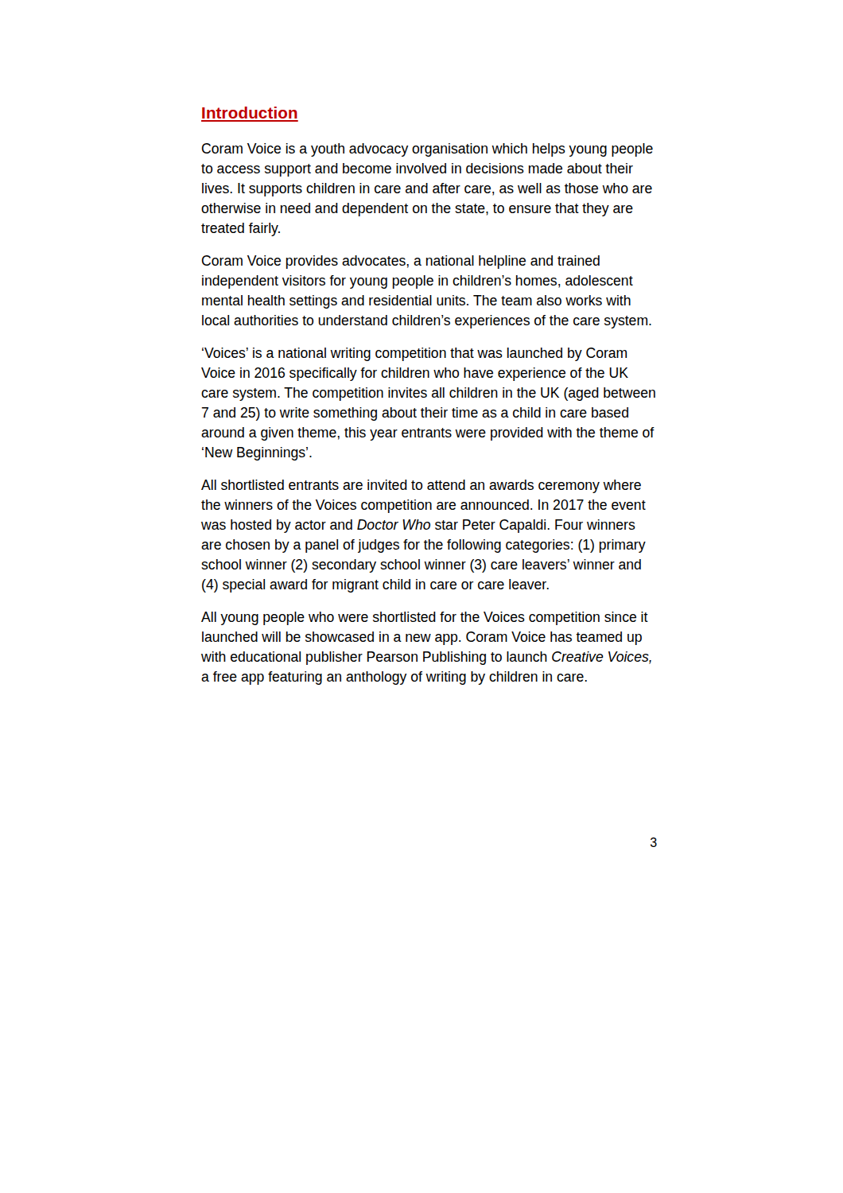Introduction
Coram Voice is a youth advocacy organisation which helps young people to access support and become involved in decisions made about their lives. It supports children in care and after care, as well as those who are otherwise in need and dependent on the state, to ensure that they are treated fairly.
Coram Voice provides advocates, a national helpline and trained independent visitors for young people in children’s homes, adolescent mental health settings and residential units. The team also works with local authorities to understand children’s experiences of the care system.
‘Voices’ is a national writing competition that was launched by Coram Voice in 2016 specifically for children who have experience of the UK care system. The competition invites all children in the UK (aged between 7 and 25) to write something about their time as a child in care based around a given theme, this year entrants were provided with the theme of ‘New Beginnings’.
All shortlisted entrants are invited to attend an awards ceremony where the winners of the Voices competition are announced. In 2017 the event was hosted by actor and Doctor Who star Peter Capaldi. Four winners are chosen by a panel of judges for the following categories: (1) primary school winner (2) secondary school winner (3) care leavers’ winner and (4) special award for migrant child in care or care leaver.
All young people who were shortlisted for the Voices competition since it launched will be showcased in a new app. Coram Voice has teamed up with educational publisher Pearson Publishing to launch Creative Voices, a free app featuring an anthology of writing by children in care.
3